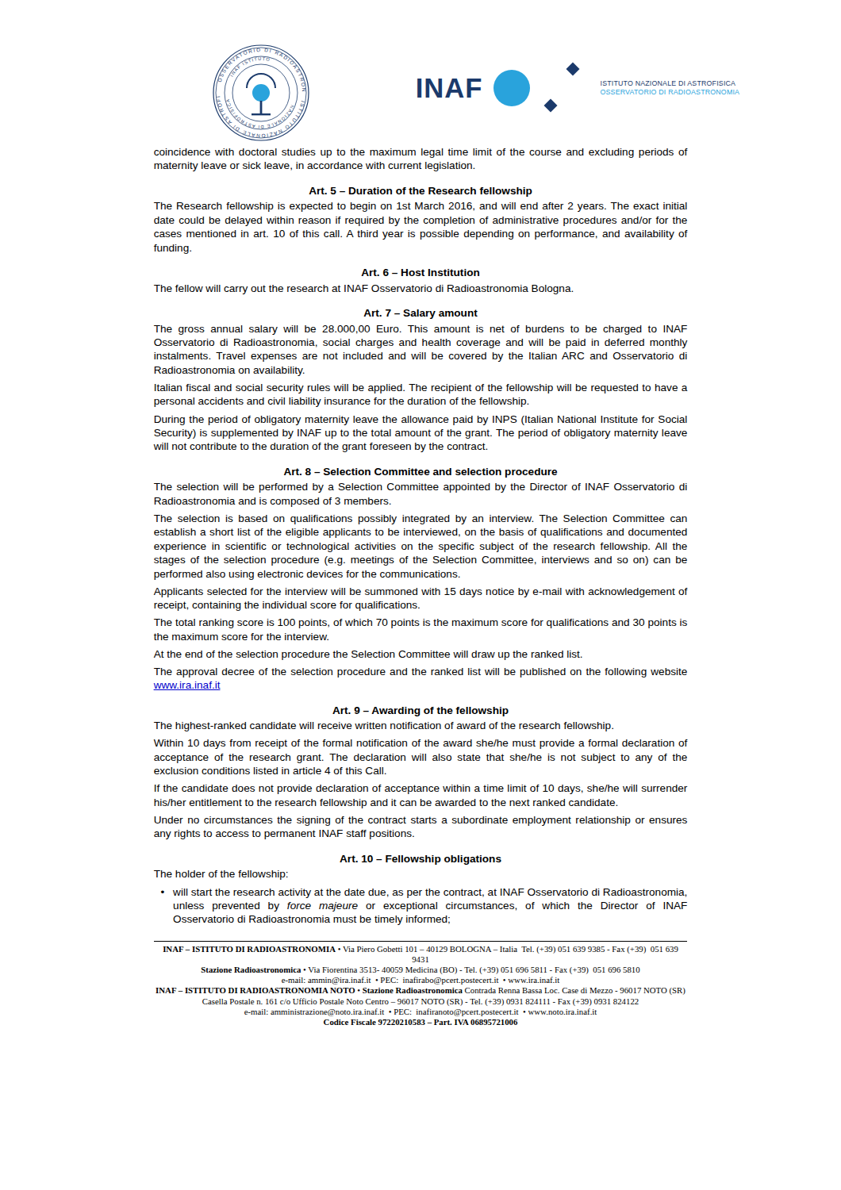OSSERVATORIO DI RADIOASTRONOMIA ISTITUTO NAZIONALE DI ASTROFISICA INAF ISTITUTO NAZIONALE DI ASTROFISICA
INAF
ISTITUTO NAZIONALE DI ASTROFISICA
OSSERVATORIO DI RADIOASTRONOMIA
coincidence with doctoral studies up to the maximum legal time limit of the course and excluding periods of maternity leave or sick leave, in accordance with current legislation.
Art. 5 – Duration of the Research fellowship
The Research fellowship is expected to begin on 1st March 2016, and will end after 2 years. The exact initial date could be delayed within reason if required by the completion of administrative procedures and/or for the cases mentioned in art. 10 of this call. A third year is possible depending on performance, and availability of funding.
Art. 6 – Host Institution
The fellow will carry out the research at INAF Osservatorio di Radioastronomia Bologna.
Art. 7 – Salary amount
The gross annual salary will be 28.000,00 Euro. This amount is net of burdens to be charged to INAF Osservatorio di Radioastronomia, social charges and health coverage and will be paid in deferred monthly instalments. Travel expenses are not included and will be covered by the Italian ARC and Osservatorio di Radioastronomia on availability.
Italian fiscal and social security rules will be applied. The recipient of the fellowship will be requested to have a personal accidents and civil liability insurance for the duration of the fellowship.
During the period of obligatory maternity leave the allowance paid by INPS (Italian National Institute for Social Security) is supplemented by INAF up to the total amount of the grant. The period of obligatory maternity leave will not contribute to the duration of the grant foreseen by the contract.
Art. 8 – Selection Committee and selection procedure
The selection will be performed by a Selection Committee appointed by the Director of INAF Osservatorio di Radioastronomia and is composed of 3 members.
The selection is based on qualifications possibly integrated by an interview. The Selection Committee can establish a short list of the eligible applicants to be interviewed, on the basis of qualifications and documented experience in scientific or technological activities on the specific subject of the research fellowship. All the stages of the selection procedure (e.g. meetings of the Selection Committee, interviews and so on) can be performed also using electronic devices for the communications.
Applicants selected for the interview will be summoned with 15 days notice by e-mail with acknowledgement of receipt, containing the individual score for qualifications.
The total ranking score is 100 points, of which 70 points is the maximum score for qualifications and 30 points is the maximum score for the interview.
At the end of the selection procedure the Selection Committee will draw up the ranked list.
The approval decree of the selection procedure and the ranked list will be published on the following website www.ira.inaf.it
Art. 9 – Awarding of the fellowship
The highest-ranked candidate will receive written notification of award of the research fellowship.
Within 10 days from receipt of the formal notification of the award she/he must provide a formal declaration of acceptance of the research grant. The declaration will also state that she/he is not subject to any of the exclusion conditions listed in article 4 of this Call.
If the candidate does not provide declaration of acceptance within a time limit of 10 days, she/he will surrender his/her entitlement to the research fellowship and it can be awarded to the next ranked candidate.
Under no circumstances the signing of the contract starts a subordinate employment relationship or ensures any rights to access to permanent INAF staff positions.
Art. 10 – Fellowship obligations
The holder of the fellowship:
will start the research activity at the date due, as per the contract, at INAF Osservatorio di Radioastronomia, unless prevented by force majeure or exceptional circumstances, of which the Director of INAF Osservatorio di Radioastronomia must be timely informed;
INAF – ISTITUTO DI RADIOASTRONOMIA • Via Piero Gobetti 101 – 40129 BOLOGNA – Italia Tel. (+39) 051 639 9385 - Fax (+39) 051 639 9431 Stazione Radioastronomica • Via Fiorentina 3513- 40059 Medicina (BO) - Tel. (+39) 051 696 5811 - Fax (+39) 051 696 5810 e-mail: ammin@ira.inaf.it • PEC: inafirabo@pcert.postecert.it • www.ira.inaf.it INAF – ISTITUTO DI RADIOASTRONOMIA NOTO • Stazione Radioastronomica Contrada Renna Bassa Loc. Case di Mezzo - 96017 NOTO (SR) Casella Postale n. 161 c/o Ufficio Postale Noto Centro – 96017 NOTO (SR) - Tel. (+39) 0931 824111 - Fax (+39) 0931 824122 e-mail: amministrazione@noto.ira.inaf.it • PEC: inafiranoto@pcert.postecert.it • www.noto.ira.inaf.it Codice Fiscale 97220210583 – Part. IVA 06895721006